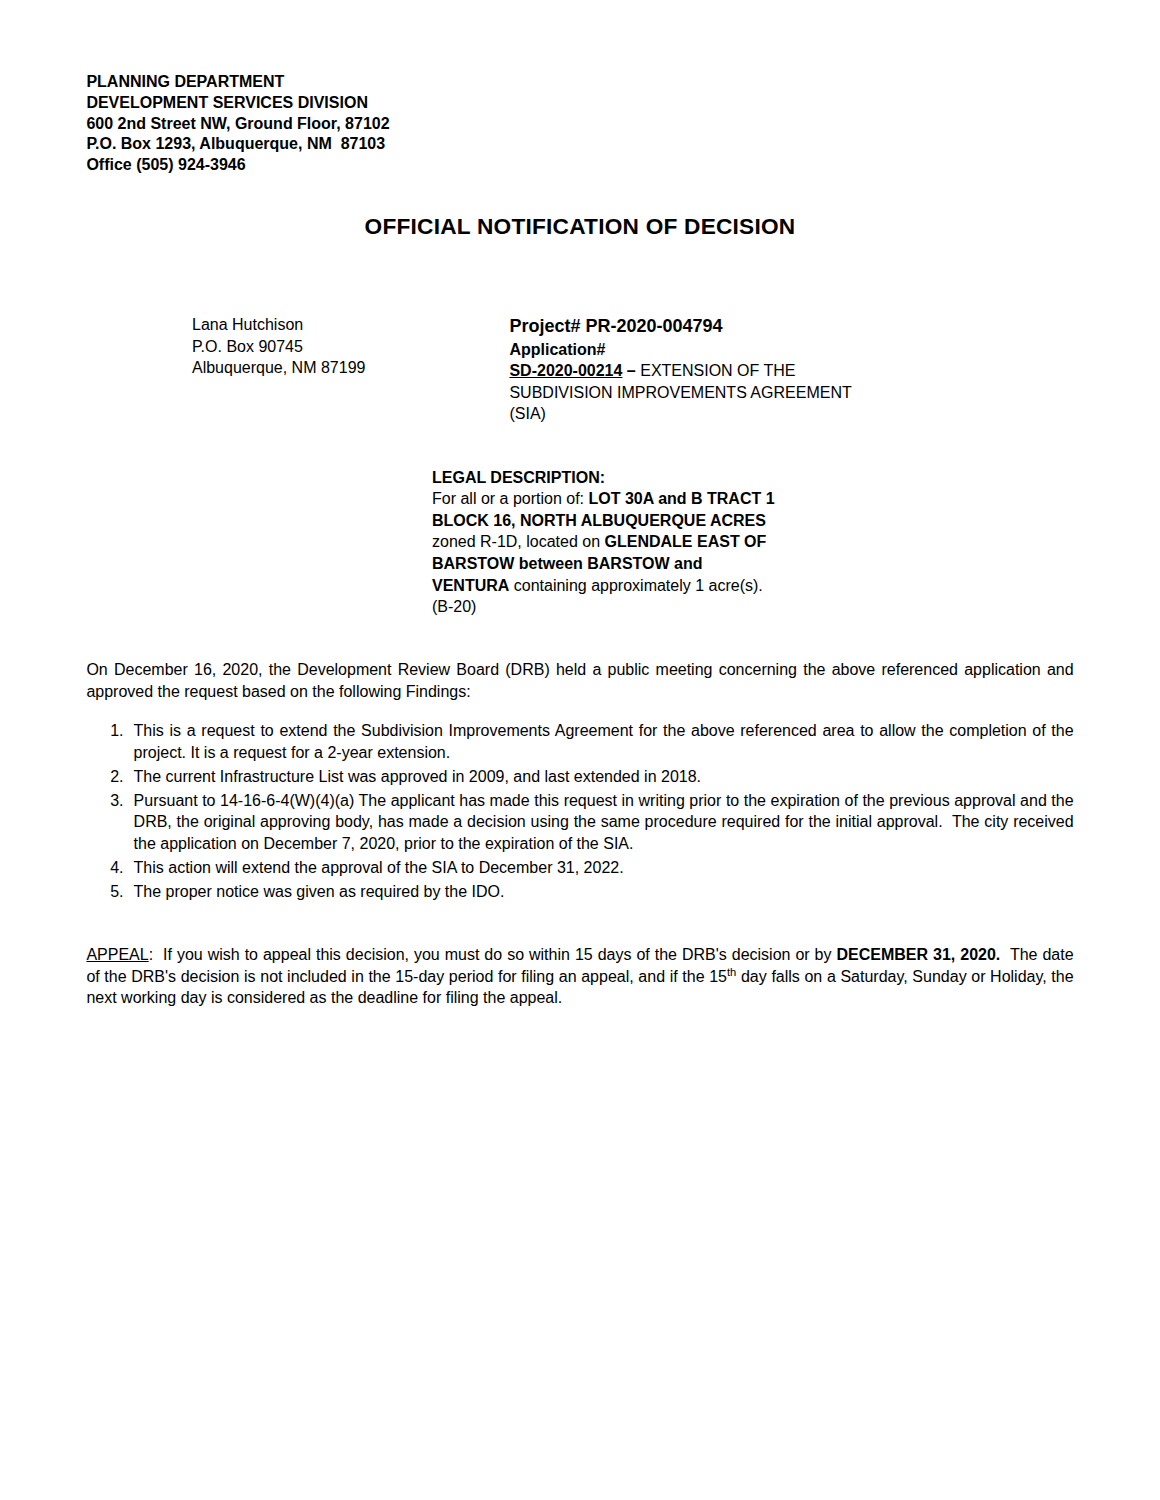PLANNING DEPARTMENT
DEVELOPMENT SERVICES DIVISION
600 2nd Street NW, Ground Floor, 87102
P.O. Box 1293, Albuquerque, NM 87103
Office (505) 924-3946
OFFICIAL NOTIFICATION OF DECISION
Lana Hutchison
P.O. Box 90745
Albuquerque, NM 87199
Project# PR-2020-004794
Application#
SD-2020-00214 – EXTENSION OF THE
SUBDIVISION IMPROVEMENTS AGREEMENT
(SIA)
LEGAL DESCRIPTION:
For all or a portion of: LOT 30A and B TRACT 1 BLOCK 16, NORTH ALBUQUERQUE ACRES zoned R-1D, located on GLENDALE EAST OF BARSTOW between BARSTOW and VENTURA containing approximately 1 acre(s). (B-20)
On December 16, 2020, the Development Review Board (DRB) held a public meeting concerning the above referenced application and approved the request based on the following Findings:
This is a request to extend the Subdivision Improvements Agreement for the above referenced area to allow the completion of the project. It is a request for a 2-year extension.
The current Infrastructure List was approved in 2009, and last extended in 2018.
Pursuant to 14-16-6-4(W)(4)(a) The applicant has made this request in writing prior to the expiration of the previous approval and the DRB, the original approving body, has made a decision using the same procedure required for the initial approval. The city received the application on December 7, 2020, prior to the expiration of the SIA.
This action will extend the approval of the SIA to December 31, 2022.
The proper notice was given as required by the IDO.
APPEAL: If you wish to appeal this decision, you must do so within 15 days of the DRB's decision or by DECEMBER 31, 2020. The date of the DRB's decision is not included in the 15-day period for filing an appeal, and if the 15th day falls on a Saturday, Sunday or Holiday, the next working day is considered as the deadline for filing the appeal.